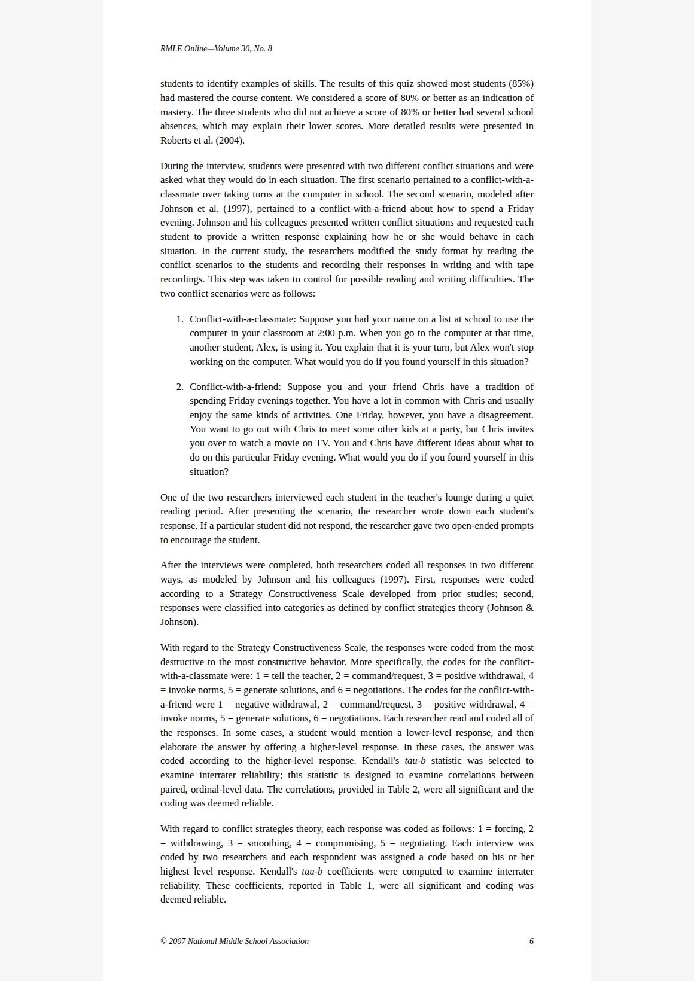RMLE Online—Volume 30, No. 8
students to identify examples of skills. The results of this quiz showed most students (85%) had mastered the course content. We considered a score of 80% or better as an indication of mastery. The three students who did not achieve a score of 80% or better had several school absences, which may explain their lower scores. More detailed results were presented in Roberts et al. (2004).
During the interview, students were presented with two different conflict situations and were asked what they would do in each situation. The first scenario pertained to a conflict-with-a-classmate over taking turns at the computer in school. The second scenario, modeled after Johnson et al. (1997), pertained to a conflict-with-a-friend about how to spend a Friday evening. Johnson and his colleagues presented written conflict situations and requested each student to provide a written response explaining how he or she would behave in each situation. In the current study, the researchers modified the study format by reading the conflict scenarios to the students and recording their responses in writing and with tape recordings. This step was taken to control for possible reading and writing difficulties. The two conflict scenarios were as follows:
Conflict-with-a-classmate: Suppose you had your name on a list at school to use the computer in your classroom at 2:00 p.m. When you go to the computer at that time, another student, Alex, is using it. You explain that it is your turn, but Alex won't stop working on the computer. What would you do if you found yourself in this situation?
Conflict-with-a-friend: Suppose you and your friend Chris have a tradition of spending Friday evenings together. You have a lot in common with Chris and usually enjoy the same kinds of activities. One Friday, however, you have a disagreement. You want to go out with Chris to meet some other kids at a party, but Chris invites you over to watch a movie on TV. You and Chris have different ideas about what to do on this particular Friday evening. What would you do if you found yourself in this situation?
One of the two researchers interviewed each student in the teacher's lounge during a quiet reading period. After presenting the scenario, the researcher wrote down each student's response. If a particular student did not respond, the researcher gave two open-ended prompts to encourage the student.
After the interviews were completed, both researchers coded all responses in two different ways, as modeled by Johnson and his colleagues (1997). First, responses were coded according to a Strategy Constructiveness Scale developed from prior studies; second, responses were classified into categories as defined by conflict strategies theory (Johnson & Johnson).
With regard to the Strategy Constructiveness Scale, the responses were coded from the most destructive to the most constructive behavior. More specifically, the codes for the conflict-with-a-classmate were: 1 = tell the teacher, 2 = command/request, 3 = positive withdrawal, 4 = invoke norms, 5 = generate solutions, and 6 = negotiations. The codes for the conflict-with-a-friend were 1 = negative withdrawal, 2 = command/request, 3 = positive withdrawal, 4 = invoke norms, 5 = generate solutions, 6 = negotiations. Each researcher read and coded all of the responses. In some cases, a student would mention a lower-level response, and then elaborate the answer by offering a higher-level response. In these cases, the answer was coded according to the higher-level response. Kendall's tau-b statistic was selected to examine interrater reliability; this statistic is designed to examine correlations between paired, ordinal-level data. The correlations, provided in Table 2, were all significant and the coding was deemed reliable.
With regard to conflict strategies theory, each response was coded as follows: 1 = forcing, 2 = withdrawing, 3 = smoothing, 4 = compromising, 5 = negotiating. Each interview was coded by two researchers and each respondent was assigned a code based on his or her highest level response. Kendall's tau-b coefficients were computed to examine interrater reliability. These coefficients, reported in Table 1, were all significant and coding was deemed reliable.
© 2007 National Middle School Association 6